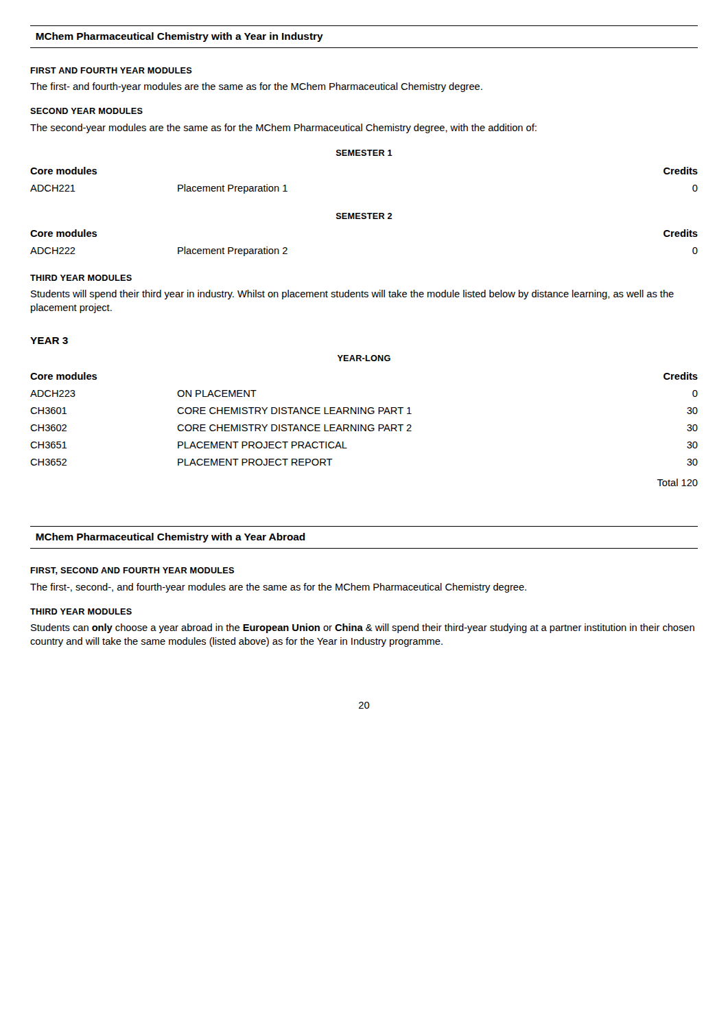MChem Pharmaceutical Chemistry with a Year in Industry
FIRST AND FOURTH YEAR MODULES
The first- and fourth-year modules are the same as for the MChem Pharmaceutical Chemistry degree.
SECOND YEAR MODULES
The second-year modules are the same as for the MChem Pharmaceutical Chemistry degree, with the addition of:
SEMESTER 1
| Core modules | | Credits |
| --- | --- | --- |
| ADCH221 | Placement Preparation 1 | 0 |
SEMESTER 2
| Core modules | | Credits |
| --- | --- | --- |
| ADCH222 | Placement Preparation 2 | 0 |
THIRD YEAR MODULES
Students will spend their third year in industry. Whilst on placement students will take the module listed below by distance learning, as well as the placement project.
YEAR 3
YEAR-LONG
| Core modules | | Credits |
| --- | --- | --- |
| ADCH223 | ON PLACEMENT | 0 |
| CH3601 | CORE CHEMISTRY DISTANCE LEARNING PART 1 | 30 |
| CH3602 | CORE CHEMISTRY DISTANCE LEARNING PART 2 | 30 |
| CH3651 | PLACEMENT PROJECT PRACTICAL | 30 |
| CH3652 | PLACEMENT PROJECT REPORT | 30 |
| | | Total 120 |
MChem Pharmaceutical Chemistry with a Year Abroad
FIRST, SECOND AND FOURTH YEAR MODULES
The first-, second-, and fourth-year modules are the same as for the MChem Pharmaceutical Chemistry degree.
THIRD YEAR MODULES
Students can only choose a year abroad in the European Union or China & will spend their third-year studying at a partner institution in their chosen country and will take the same modules (listed above) as for the Year in Industry programme.
20